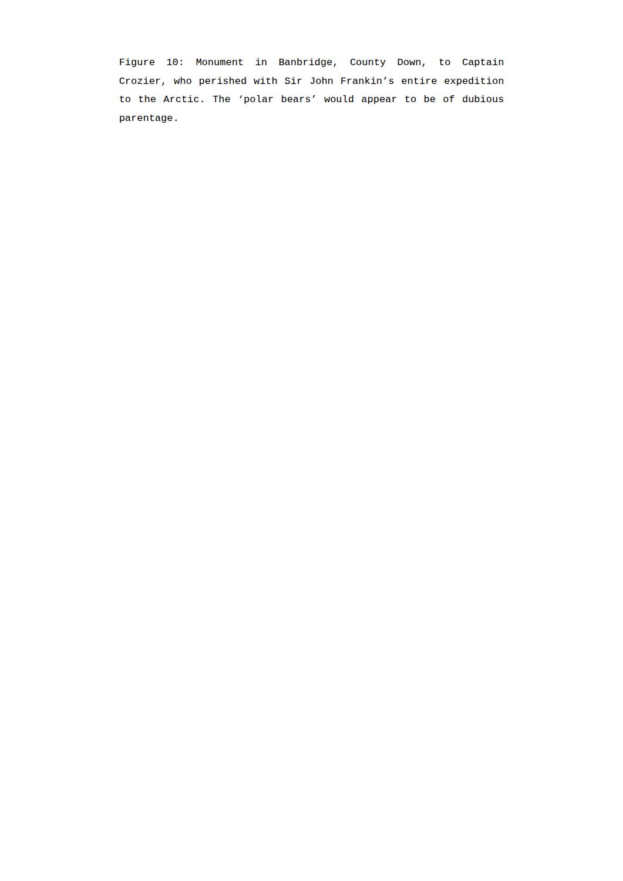Figure 10: Monument in Banbridge, County Down, to Captain Crozier, who perished with Sir John Frankin’s entire expedition to the Arctic. The ‘polar bears’ would appear to be of dubious parentage.